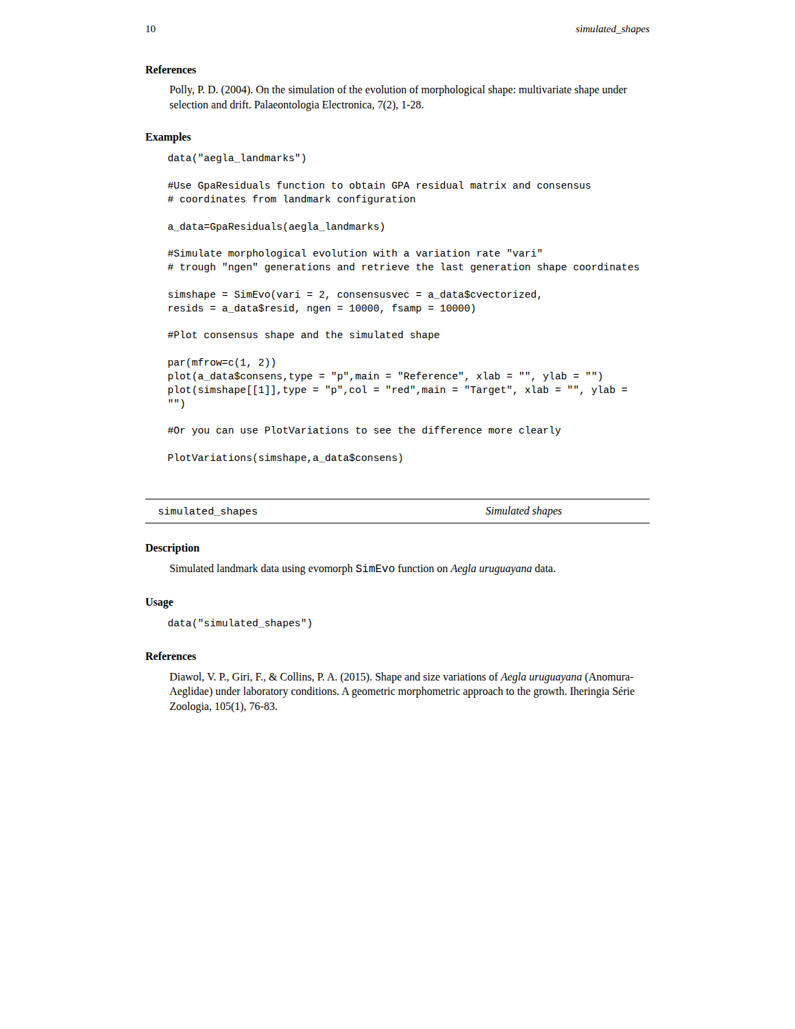10 simulated_shapes
References
Polly, P. D. (2004). On the simulation of the evolution of morphological shape: multivariate shape under selection and drift. Palaeontologia Electronica, 7(2), 1-28.
Examples
data("aegla_landmarks")

#Use GpaResiduals function to obtain GPA residual matrix and consensus
# coordinates from landmark configuration

a_data=GpaResiduals(aegla_landmarks)

#Simulate morphological evolution with a variation rate "vari"
# trough "ngen" generations and retrieve the last generation shape coordinates

simshape = SimEvo(vari = 2, consensusvec = a_data$cvectorized,
resids = a_data$resid, ngen = 10000, fsamp = 10000)

#Plot consensus shape and the simulated shape

par(mfrow=c(1, 2))
plot(a_data$consens,type = "p",main = "Reference", xlab = "", ylab = "")
plot(simshape[[1]],type = "p",col = "red",main = "Target", xlab = "", ylab = "")

#Or you can use PlotVariations to see the difference more clearly

PlotVariations(simshape,a_data$consens)
simulated_shapes Simulated shapes
Description
Simulated landmark data using evomorph SimEvo function on Aegla uruguayana data.
Usage
data("simulated_shapes")
References
Diawol, V. P., Giri, F., & Collins, P. A. (2015). Shape and size variations of Aegla uruguayana (Anomura-Aeglidae) under laboratory conditions. A geometric morphometric approach to the growth. Iheringia Série Zoologia, 105(1), 76-83.